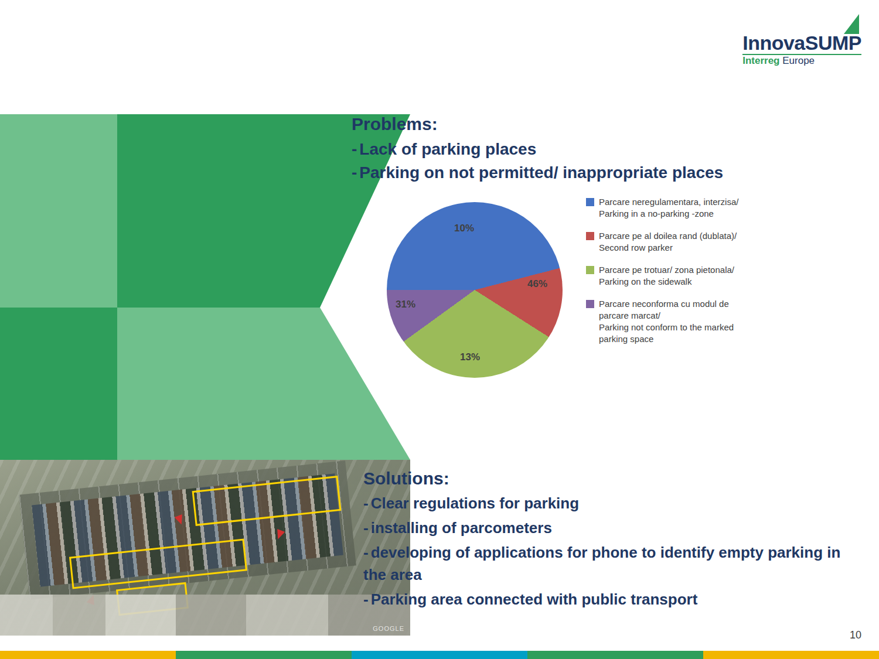InnovaSUMP
Interreg Europe
Parking and parking management
GOOGLE
Problems:
Lack of parking places
Parking on not permitted/ inappropriate places
46%
13%
31%
10%
Parcare neregulamentara, interzisa/
Parking in a no-parking -zone
Parcare pe al doilea rand (dublata)/
Second row parker
Parcare pe trotuar/ zona pietonala/
Parking on the sidewalk
Parcare neconforma cu modul de
parcare marcat/
Parking not conform to the marked
parking space
Solutions:
Clear regulations for parking
installing of parcometers
developing of applications for phone to identify empty parking in the area
Parking area connected with public transport
10